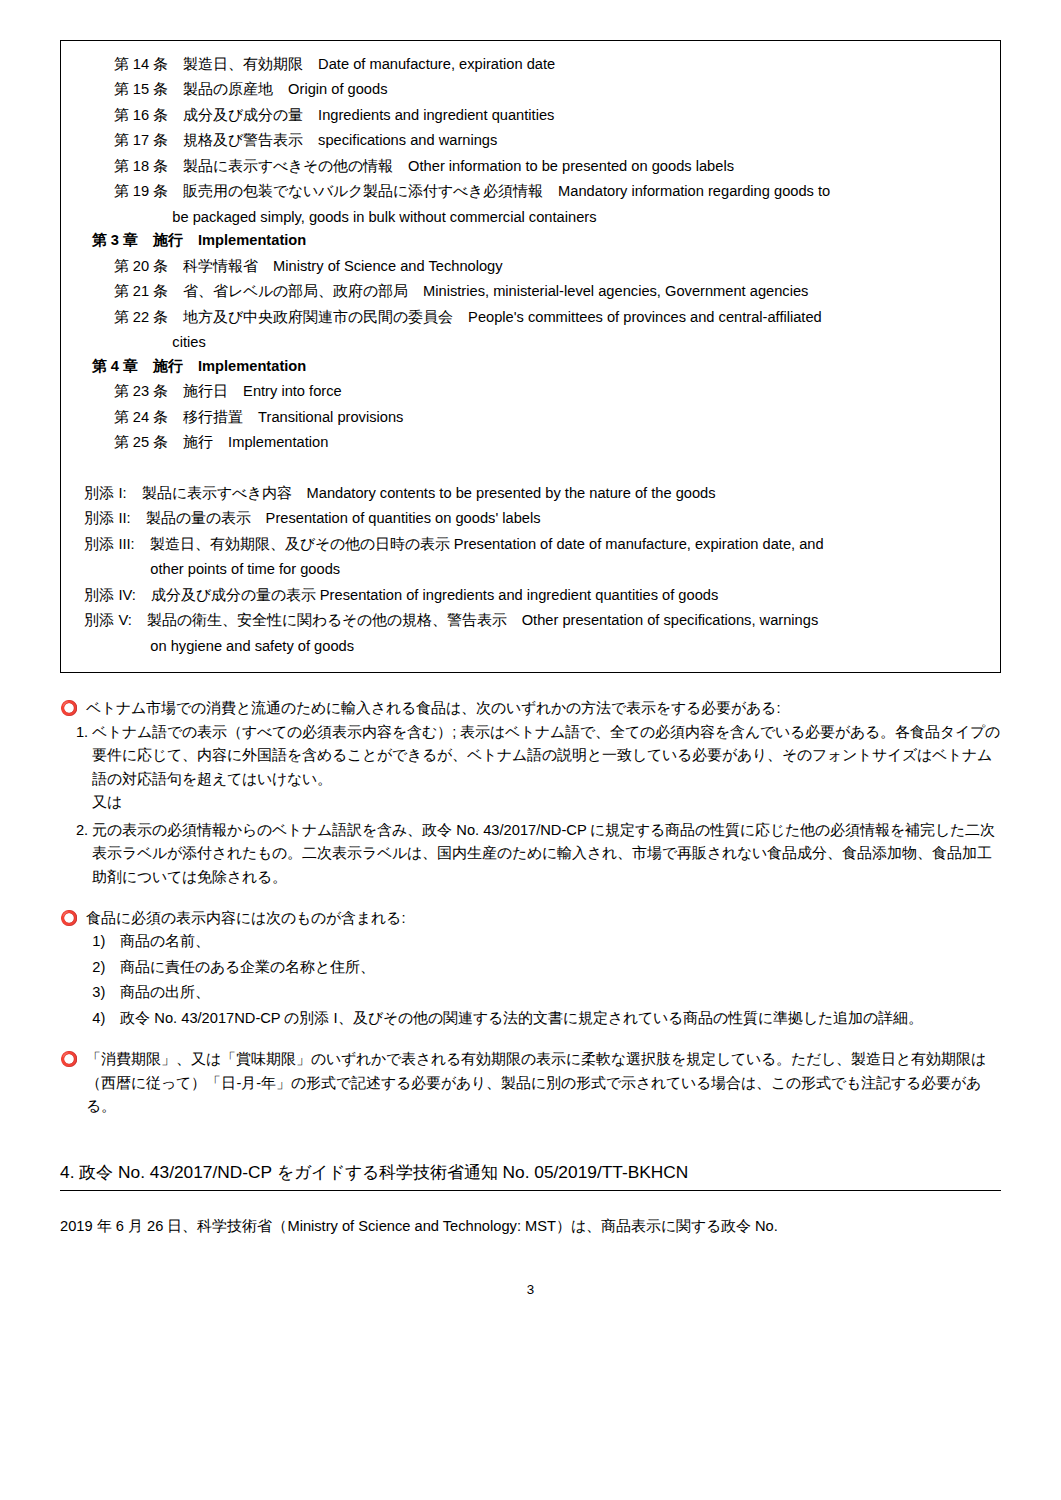第 14 条　製造日、有効期限　Date of manufacture, expiration date
第 15 条　製品の原産地　Origin of goods
第 16 条　成分及び成分の量　Ingredients and ingredient quantities
第 17 条　規格及び警告表示　specifications and warnings
第 18 条　製品に表示すべきその他の情報　Other information to be presented on goods labels
第 19 条　販売用の包装でないバルク製品に添付すべき必須情報　Mandatory information regarding goods to
be packaged simply, goods in bulk without commercial containers
第 3 章　施行　Implementation
第 20 条　科学情報省　Ministry of Science and Technology
第 21 条　省、省レベルの部局、政府の部局　Ministries, ministerial-level agencies, Government agencies
第 22 条　地方及び中央政府関連市の民間の委員会　People's committees of provinces and central-affiliated
cities
第 4 章　施行　Implementation
第 23 条　施行日　Entry into force
第 24 条　移行措置　Transitional provisions
第 25 条　施行　Implementation
別添 I:　製品に表示すべき内容　Mandatory contents to be presented by the nature of the goods
別添 II:　製品の量の表示　Presentation of quantities on goods' labels
別添 III:　製造日、有効期限、及びその他の日時の表示 Presentation of date of manufacture, expiration date, and
other points of time for goods
別添 IV:　成分及び成分の量の表示 Presentation of ingredients and ingredient quantities of goods
別添 V:　製品の衛生、安全性に関わるその他の規格、警告表示　Other presentation of specifications, warnings
on hygiene and safety of goods
⭕
ベトナム市場での消費と流通のために輸入される食品は、次のいずれかの方法で表示をする必要がある:
ベトナム語での表示（すべての必須表示内容を含む）; 表示はベトナム語で、全ての必須内容を含んでいる必要がある。各食品タイプの要件に応じて、内容に外国語を含めることができるが、ベトナム語の説明と一致している必要があり、そのフォントサイズはベトナム語の対応語句を超えてはいけない。
又は
元の表示の必須情報からのベトナム語訳を含み、政令 No. 43/2017/ND-CP に規定する商品の性質に応じた他の必須情報を補完した二次表示ラベルが添付されたもの。二次表示ラベルは、国内生産のために輸入され、市場で再販されない食品成分、食品添加物、食品加工助剤については免除される。
⭕
食品に必須の表示内容には次のものが含まれる:
1)　商品の名前、
2)　商品に責任のある企業の名称と住所、
3)　商品の出所、
4)　政令 No. 43/2017ND-CP の別添 I、及びその他の関連する法的文書に規定されている商品の性質に準拠した追加の詳細。
⭕
「消費期限」、又は「賞味期限」のいずれかで表される有効期限の表示に柔軟な選択肢を規定している。ただし、製造日と有効期限は（西暦に従って）「日-月-年」の形式で記述する必要があり、製品に別の形式で示されている場合は、この形式でも注記する必要がある。
4. 政令 No. 43/2017/ND-CP をガイドする科学技術省通知 No. 05/2019/TT-BKHCN
2019 年 6 月 26 日、科学技術省（Ministry of Science and Technology: MST）は、商品表示に関する政令 No.
3